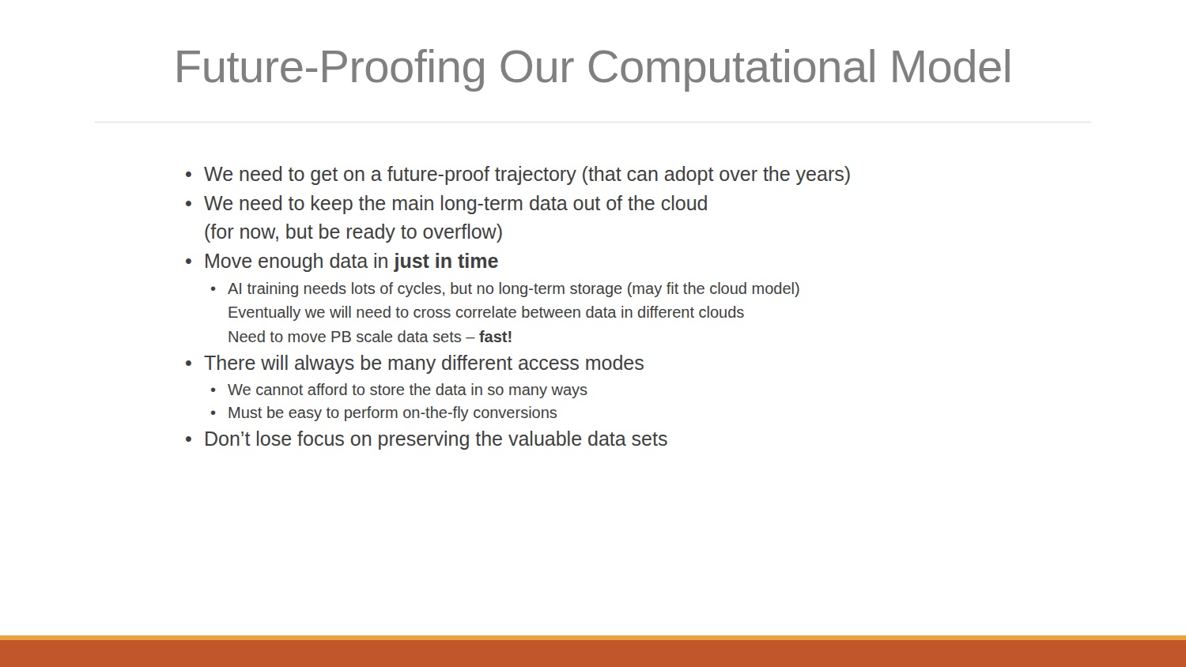Future-Proofing Our Computational Model
We need to get on a future-proof trajectory (that can adopt over the years)
We need to keep the main long-term data out of the cloud
(for now, but be ready to overflow)
Move enough data in just in time
AI training needs lots of cycles, but no long-term storage (may fit the cloud model)
Eventually we will need to cross correlate between data in different clouds
Need to move PB scale data sets – fast!
There will always be many different access modes
We cannot afford to store the data in so many ways
Must be easy to perform on-the-fly conversions
Don’t lose focus on preserving the valuable data sets